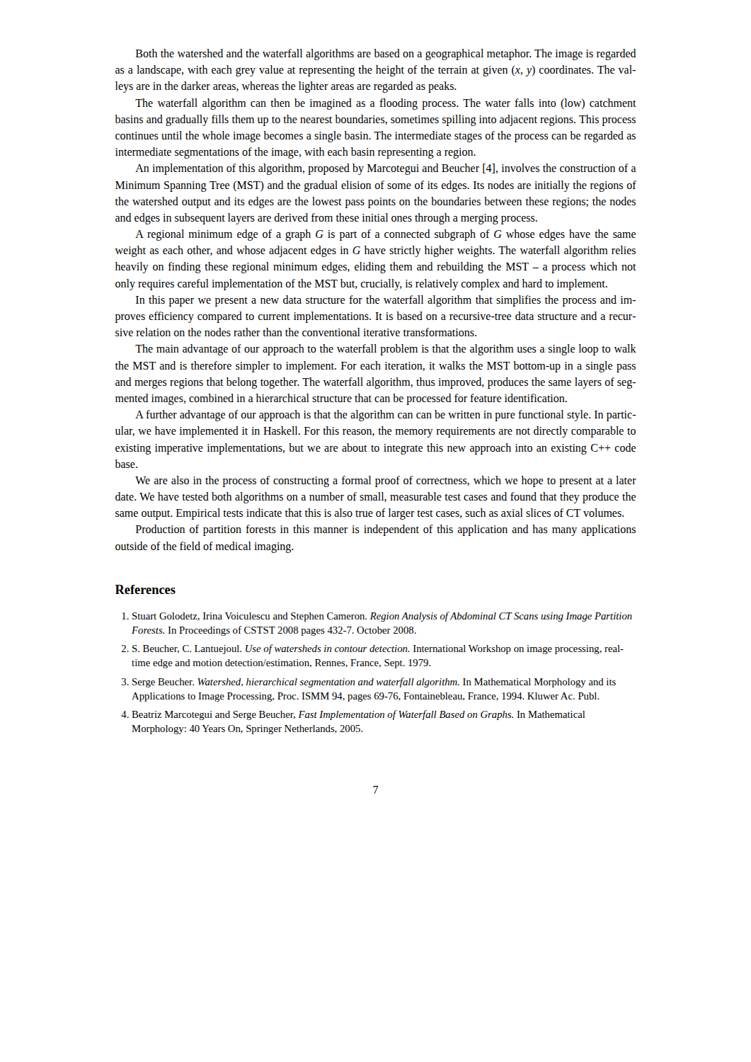Both the watershed and the waterfall algorithms are based on a geographical metaphor. The image is regarded as a landscape, with each grey value at representing the height of the terrain at given (x, y) coordinates. The valleys are in the darker areas, whereas the lighter areas are regarded as peaks.
The waterfall algorithm can then be imagined as a flooding process. The water falls into (low) catchment basins and gradually fills them up to the nearest boundaries, sometimes spilling into adjacent regions. This process continues until the whole image becomes a single basin. The intermediate stages of the process can be regarded as intermediate segmentations of the image, with each basin representing a region.
An implementation of this algorithm, proposed by Marcotegui and Beucher [4], involves the construction of a Minimum Spanning Tree (MST) and the gradual elision of some of its edges. Its nodes are initially the regions of the watershed output and its edges are the lowest pass points on the boundaries between these regions; the nodes and edges in subsequent layers are derived from these initial ones through a merging process.
A regional minimum edge of a graph G is part of a connected subgraph of G whose edges have the same weight as each other, and whose adjacent edges in G have strictly higher weights. The waterfall algorithm relies heavily on finding these regional minimum edges, eliding them and rebuilding the MST – a process which not only requires careful implementation of the MST but, crucially, is relatively complex and hard to implement.
In this paper we present a new data structure for the waterfall algorithm that simplifies the process and improves efficiency compared to current implementations. It is based on a recursive-tree data structure and a recursive relation on the nodes rather than the conventional iterative transformations.
The main advantage of our approach to the waterfall problem is that the algorithm uses a single loop to walk the MST and is therefore simpler to implement. For each iteration, it walks the MST bottom-up in a single pass and merges regions that belong together. The waterfall algorithm, thus improved, produces the same layers of segmented images, combined in a hierarchical structure that can be processed for feature identification.
A further advantage of our approach is that the algorithm can can be written in pure functional style. In particular, we have implemented it in Haskell. For this reason, the memory requirements are not directly comparable to existing imperative implementations, but we are about to integrate this new approach into an existing C++ code base.
We are also in the process of constructing a formal proof of correctness, which we hope to present at a later date. We have tested both algorithms on a number of small, measurable test cases and found that they produce the same output. Empirical tests indicate that this is also true of larger test cases, such as axial slices of CT volumes.
Production of partition forests in this manner is independent of this application and has many applications outside of the field of medical imaging.
References
Stuart Golodetz, Irina Voiculescu and Stephen Cameron. Region Analysis of Abdominal CT Scans using Image Partition Forests. In Proceedings of CSTST 2008 pages 432-7. October 2008.
S. Beucher, C. Lantuejoul. Use of watersheds in contour detection. International Workshop on image processing, real-time edge and motion detection/estimation, Rennes, France, Sept. 1979.
Serge Beucher. Watershed, hierarchical segmentation and waterfall algorithm. In Mathematical Morphology and its Applications to Image Processing, Proc. ISMM 94, pages 69-76, Fontainebleau, France, 1994. Kluwer Ac. Publ.
Beatriz Marcotegui and Serge Beucher, Fast Implementation of Waterfall Based on Graphs. In Mathematical Morphology: 40 Years On, Springer Netherlands, 2005.
7